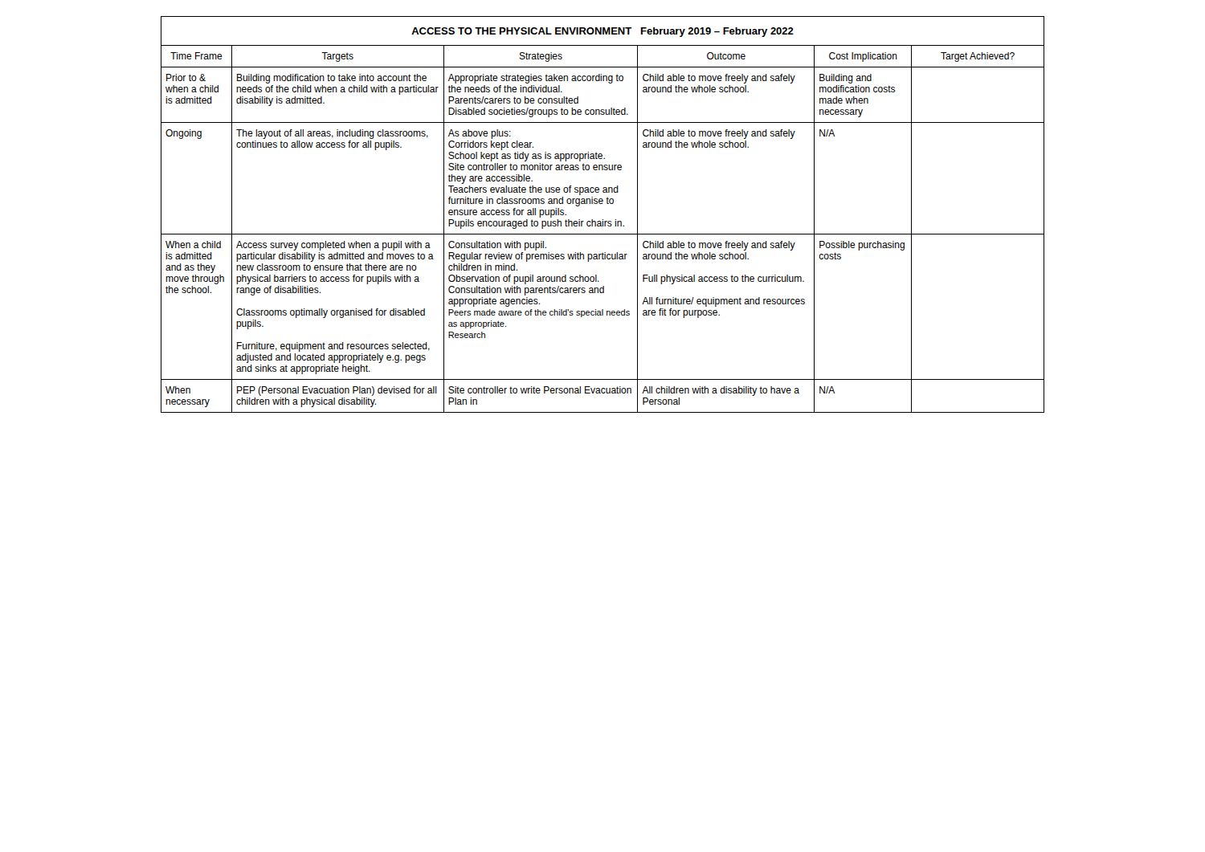ACCESS TO THE PHYSICAL ENVIRONMENT February 2019 – February 2022
| Time Frame | Targets | Strategies | Outcome | Cost Implication | Target Achieved? |
| --- | --- | --- | --- | --- | --- |
| Prior to & when a child is admitted | Building modification to take into account the needs of the child when a child with a particular disability is admitted. | Appropriate strategies taken according to the needs of the individual. Parents/carers to be consulted Disabled societies/groups to be consulted. | Child able to move freely and safely around the whole school. | Building and modification costs made when necessary | |
| Ongoing | The layout of all areas, including classrooms, continues to allow access for all pupils. | As above plus: Corridors kept clear. School kept as tidy as is appropriate. Site controller to monitor areas to ensure they are accessible. Teachers evaluate the use of space and furniture in classrooms and organise to ensure access for all pupils. Pupils encouraged to push their chairs in. | Child able to move freely and safely around the whole school. | N/A | |
| When a child is admitted and as they move through the school. | Access survey completed when a pupil with a particular disability is admitted and moves to a new classroom to ensure that there are no physical barriers to access for pupils with a range of disabilities. Classrooms optimally organised for disabled pupils. Furniture, equipment and resources selected, adjusted and located appropriately e.g. pegs and sinks at appropriate height. | Consultation with pupil. Regular review of premises with particular children in mind. Observation of pupil around school. Consultation with parents/carers and appropriate agencies. Peers made aware of the child's special needs as appropriate. Research | Child able to move freely and safely around the whole school. Full physical access to the curriculum. All furniture/ equipment and resources are fit for purpose. | Possible purchasing costs | |
| When necessary | PEP (Personal Evacuation Plan) devised for all children with a physical disability. | Site controller to write Personal Evacuation Plan in | All children with a disability to have a Personal | N/A | |